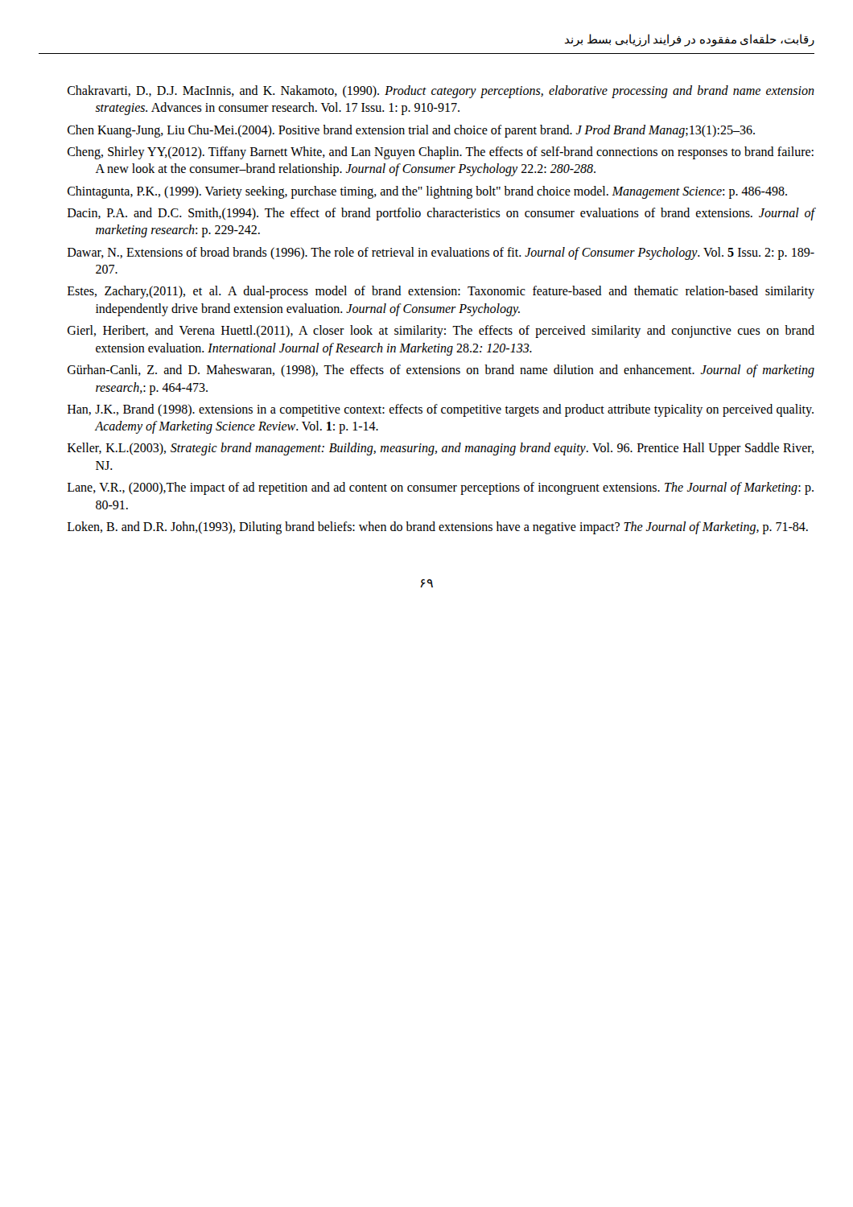رقابت، حلقه‌ای مفقوده در فرایند ارزیابی بسط برند
Chakravarti, D., D.J. MacInnis, and K. Nakamoto, (1990). Product category perceptions, elaborative processing and brand name extension strategies. Advances in consumer research. Vol. 17 Issu. 1: p. 910-917.
Chen Kuang-Jung, Liu Chu-Mei.(2004). Positive brand extension trial and choice of parent brand. J Prod Brand Manag;13(1):25–36.
Cheng, Shirley YY,(2012). Tiffany Barnett White, and Lan Nguyen Chaplin. The effects of self-brand connections on responses to brand failure: A new look at the consumer–brand relationship. Journal of Consumer Psychology 22.2: 280-288.
Chintagunta, P.K., (1999). Variety seeking, purchase timing, and the" lightning bolt" brand choice model. Management Science: p. 486-498.
Dacin, P.A. and D.C. Smith,(1994). The effect of brand portfolio characteristics on consumer evaluations of brand extensions. Journal of marketing research: p. 229-242.
Dawar, N., Extensions of broad brands (1996). The role of retrieval in evaluations of fit. Journal of Consumer Psychology. Vol. 5 Issu. 2: p. 189-207.
Estes, Zachary,(2011), et al. A dual-process model of brand extension: Taxonomic feature-based and thematic relation-based similarity independently drive brand extension evaluation. Journal of Consumer Psychology.
Gierl, Heribert, and Verena Huettl.(2011), A closer look at similarity: The effects of perceived similarity and conjunctive cues on brand extension evaluation. International Journal of Research in Marketing 28.2: 120-133.
Gürhan-Canli, Z. and D. Maheswaran, (1998), The effects of extensions on brand name dilution and enhancement. Journal of marketing research,: p. 464-473.
Han, J.K., Brand (1998). extensions in a competitive context: effects of competitive targets and product attribute typicality on perceived quality. Academy of Marketing Science Review. Vol. 1: p. 1-14.
Keller, K.L.(2003), Strategic brand management: Building, measuring, and managing brand equity. Vol. 96. Prentice Hall Upper Saddle River, NJ.
Lane, V.R., (2000),The impact of ad repetition and ad content on consumer perceptions of incongruent extensions. The Journal of Marketing: p. 80-91.
Loken, B. and D.R. John,(1993), Diluting brand beliefs: when do brand extensions have a negative impact? The Journal of Marketing, p. 71-84.
۶۹